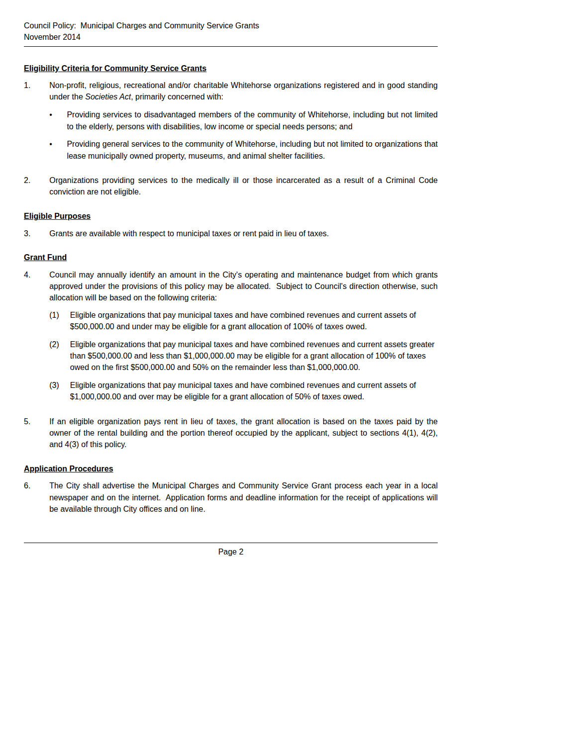Council Policy: Municipal Charges and Community Service Grants
November 2014
Eligibility Criteria for Community Service Grants
1.
Non-profit, religious, recreational and/or charitable Whitehorse organizations registered and in good standing under the Societies Act, primarily concerned with:
•
Providing services to disadvantaged members of the community of Whitehorse, including but not limited to the elderly, persons with disabilities, low income or special needs persons; and
•
Providing general services to the community of Whitehorse, including but not limited to organizations that lease municipally owned property, museums, and animal shelter facilities.
2.
Organizations providing services to the medically ill or those incarcerated as a result of a Criminal Code conviction are not eligible.
Eligible Purposes
3.
Grants are available with respect to municipal taxes or rent paid in lieu of taxes.
Grant Fund
4.
Council may annually identify an amount in the City's operating and maintenance budget from which grants approved under the provisions of this policy may be allocated. Subject to Council's direction otherwise, such allocation will be based on the following criteria:
(1)
Eligible organizations that pay municipal taxes and have combined revenues and current assets of $500,000.00 and under may be eligible for a grant allocation of 100% of taxes owed.
(2)
Eligible organizations that pay municipal taxes and have combined revenues and current assets greater than $500,000.00 and less than $1,000,000.00 may be eligible for a grant allocation of 100% of taxes owed on the first $500,000.00 and 50% on the remainder less than $1,000,000.00.
(3)
Eligible organizations that pay municipal taxes and have combined revenues and current assets of $1,000,000.00 and over may be eligible for a grant allocation of 50% of taxes owed.
5.
If an eligible organization pays rent in lieu of taxes, the grant allocation is based on the taxes paid by the owner of the rental building and the portion thereof occupied by the applicant, subject to sections 4(1), 4(2), and 4(3) of this policy.
Application Procedures
6.
The City shall advertise the Municipal Charges and Community Service Grant process each year in a local newspaper and on the internet. Application forms and deadline information for the receipt of applications will be available through City offices and on line.
Page 2